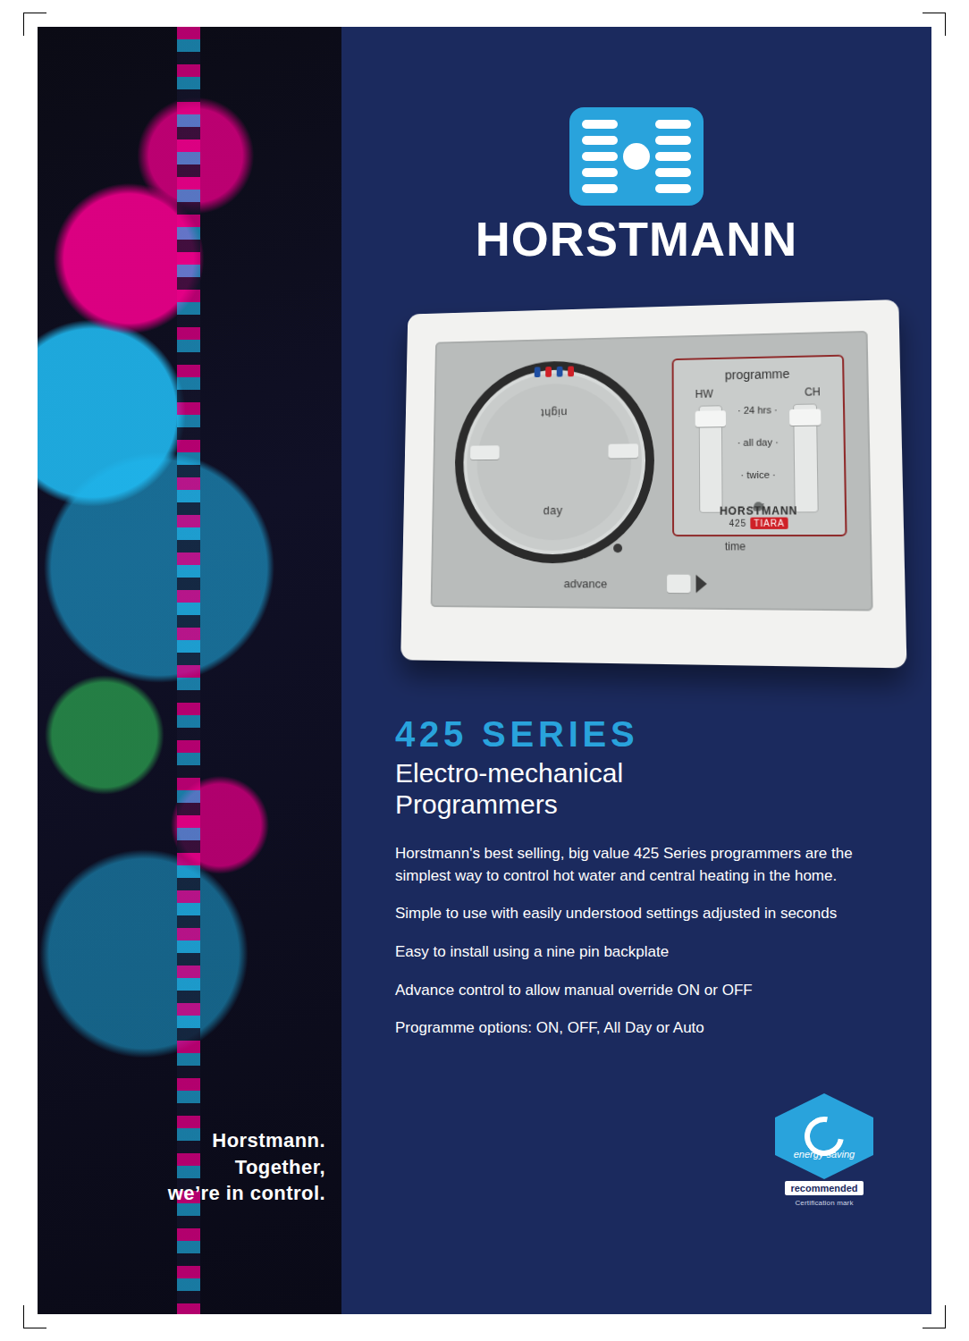Horstmann. Together, we’re in control.
HORSTMANN
night
day
programme
HW CH
· 24 hrs ·
· all day ·
· twice ·
· off ·
HORSTMANN 425 TIARA
time
advance
425 SERIES
Electro-mechanical
Programmers
Horstmann's best selling, big value 425 Series programmers are the simplest way to control hot water and central heating in the home.
Simple to use with easily understood settings adjusted in seconds
Easy to install using a nine pin backplate
Advance control to allow manual override ON or OFF
Programme options: ON, OFF, All Day or Auto
energy saving
recommended
Certification mark